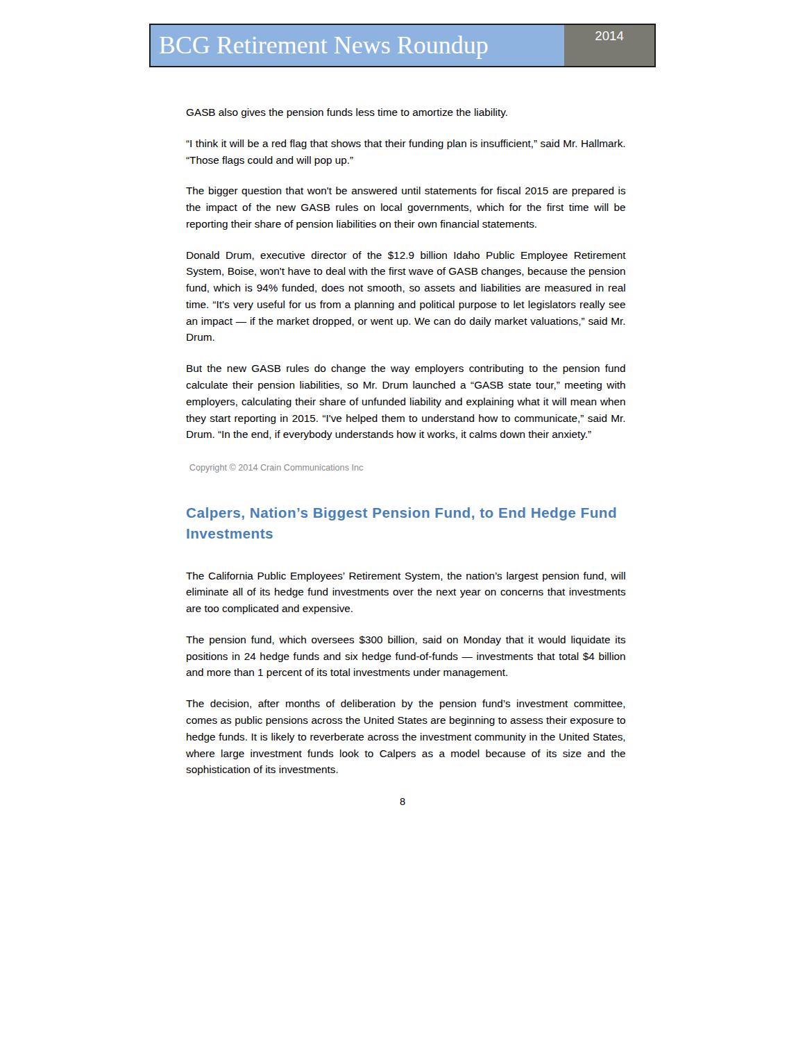BCG Retirement News Roundup
2014
GASB also gives the pension funds less time to amortize the liability.
“I think it will be a red flag that shows that their funding plan is insufficient,” said Mr. Hallmark. “Those flags could and will pop up.”
The bigger question that won't be answered until statements for fiscal 2015 are prepared is the impact of the new GASB rules on local governments, which for the first time will be reporting their share of pension liabilities on their own financial statements.
Donald Drum, executive director of the $12.9 billion Idaho Public Employee Retirement System, Boise, won't have to deal with the first wave of GASB changes, because the pension fund, which is 94% funded, does not smooth, so assets and liabilities are measured in real time. “It's very useful for us from a planning and political purpose to let legislators really see an impact — if the market dropped, or went up. We can do daily market valuations,” said Mr. Drum.
But the new GASB rules do change the way employers contributing to the pension fund calculate their pension liabilities, so Mr. Drum launched a “GASB state tour,” meeting with employers, calculating their share of unfunded liability and explaining what it will mean when they start reporting in 2015. “I've helped them to understand how to communicate,” said Mr. Drum. “In the end, if everybody understands how it works, it calms down their anxiety.”
Copyright © 2014 Crain Communications Inc
Calpers, Nation’s Biggest Pension Fund, to End Hedge Fund Investments
The California Public Employees’ Retirement System, the nation’s largest pension fund, will eliminate all of its hedge fund investments over the next year on concerns that investments are too complicated and expensive.
The pension fund, which oversees $300 billion, said on Monday that it would liquidate its positions in 24 hedge funds and six hedge fund-of-funds — investments that total $4 billion and more than 1 percent of its total investments under management.
The decision, after months of deliberation by the pension fund’s investment committee, comes as public pensions across the United States are beginning to assess their exposure to hedge funds. It is likely to reverberate across the investment community in the United States, where large investment funds look to Calpers as a model because of its size and the sophistication of its investments.
8